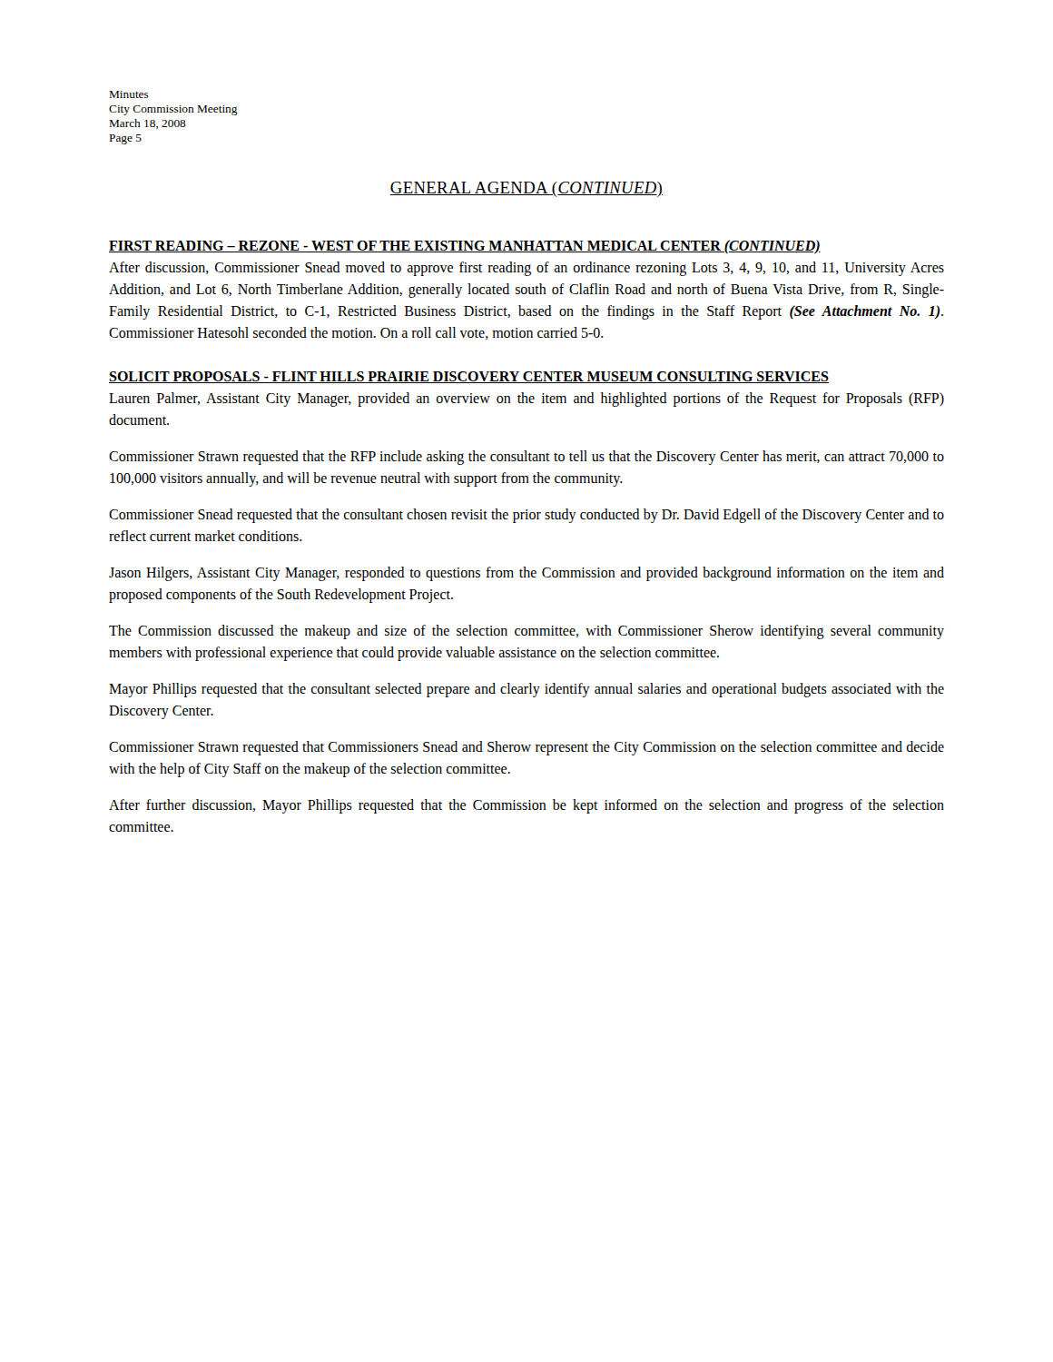Minutes
City Commission Meeting
March 18, 2008
Page 5
GENERAL AGENDA (CONTINUED)
FIRST READING – REZONE - WEST OF THE EXISTING MANHATTAN MEDICAL CENTER (CONTINUED)
After discussion, Commissioner Snead moved to approve first reading of an ordinance rezoning Lots 3, 4, 9, 10, and 11, University Acres Addition, and Lot 6, North Timberlane Addition, generally located south of Claflin Road and north of Buena Vista Drive, from R, Single-Family Residential District, to C-1, Restricted Business District, based on the findings in the Staff Report (See Attachment No. 1). Commissioner Hatesohl seconded the motion. On a roll call vote, motion carried 5-0.
SOLICIT PROPOSALS - FLINT HILLS PRAIRIE DISCOVERY CENTER MUSEUM CONSULTING SERVICES
Lauren Palmer, Assistant City Manager, provided an overview on the item and highlighted portions of the Request for Proposals (RFP) document.
Commissioner Strawn requested that the RFP include asking the consultant to tell us that the Discovery Center has merit, can attract 70,000 to 100,000 visitors annually, and will be revenue neutral with support from the community.
Commissioner Snead requested that the consultant chosen revisit the prior study conducted by Dr. David Edgell of the Discovery Center and to reflect current market conditions.
Jason Hilgers, Assistant City Manager, responded to questions from the Commission and provided background information on the item and proposed components of the South Redevelopment Project.
The Commission discussed the makeup and size of the selection committee, with Commissioner Sherow identifying several community members with professional experience that could provide valuable assistance on the selection committee.
Mayor Phillips requested that the consultant selected prepare and clearly identify annual salaries and operational budgets associated with the Discovery Center.
Commissioner Strawn requested that Commissioners Snead and Sherow represent the City Commission on the selection committee and decide with the help of City Staff on the makeup of the selection committee.
After further discussion, Mayor Phillips requested that the Commission be kept informed on the selection and progress of the selection committee.